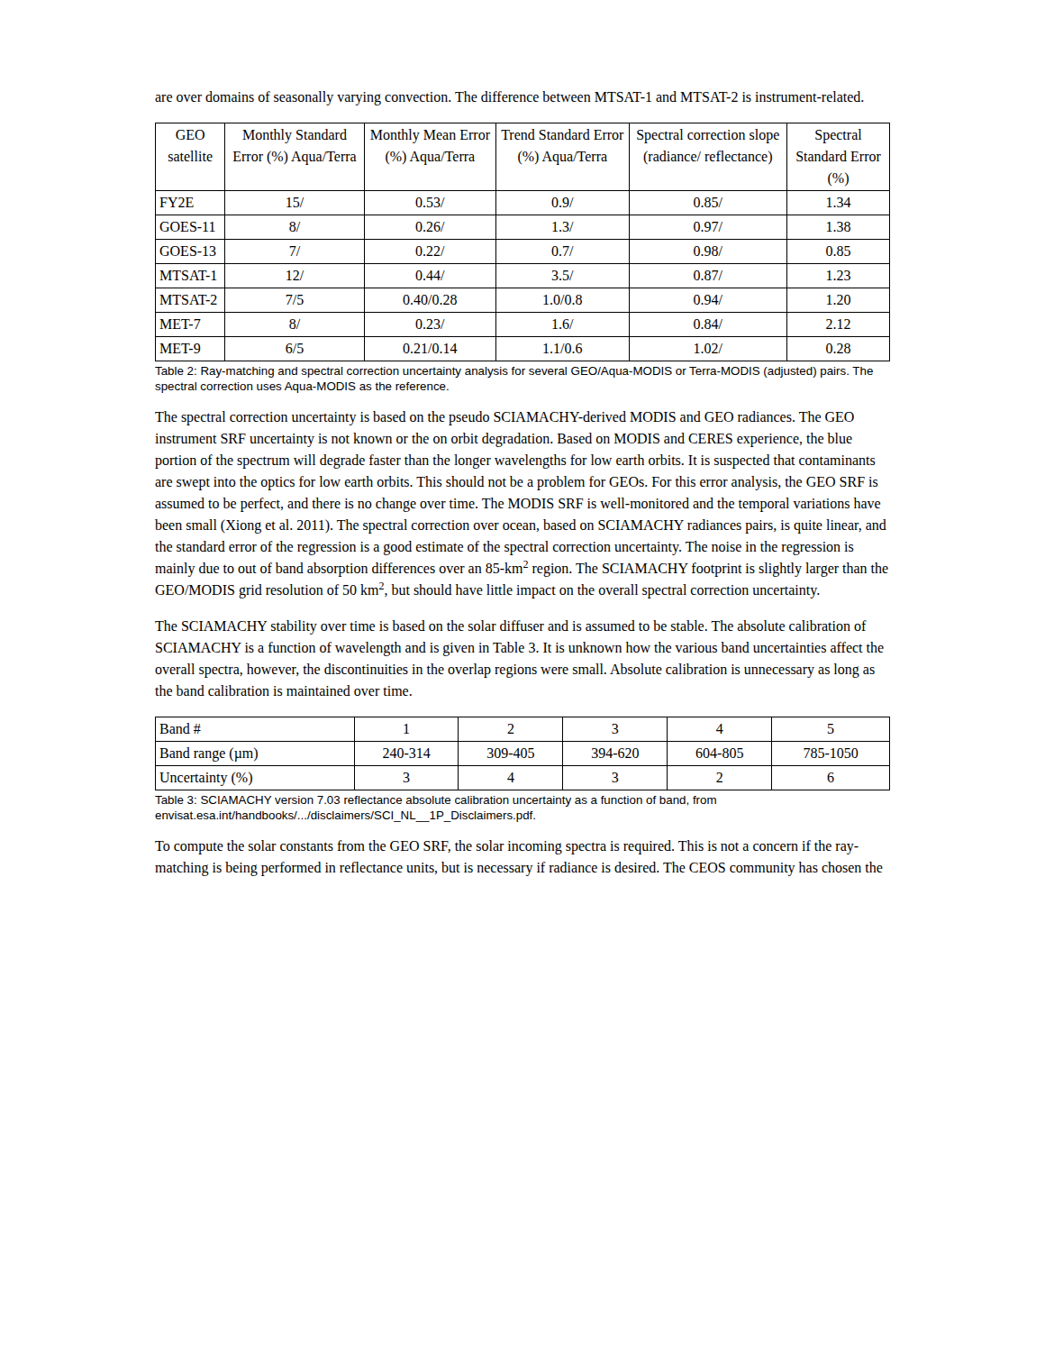are over domains of seasonally varying convection. The difference between MTSAT-1 and MTSAT-2 is instrument-related.
| GEO satellite | Monthly Standard Error (%) Aqua/Terra | Monthly Mean Error (%) Aqua/Terra | Trend Standard Error (%) Aqua/Terra | Spectral correction slope (radiance/ reflectance) | Spectral Standard Error (%) |
| --- | --- | --- | --- | --- | --- |
| FY2E | 15/ | 0.53/ | 0.9/ | 0.85/ | 1.34 |
| GOES-11 | 8/ | 0.26/ | 1.3/ | 0.97/ | 1.38 |
| GOES-13 | 7/ | 0.22/ | 0.7/ | 0.98/ | 0.85 |
| MTSAT-1 | 12/ | 0.44/ | 3.5/ | 0.87/ | 1.23 |
| MTSAT-2 | 7/5 | 0.40/0.28 | 1.0/0.8 | 0.94/ | 1.20 |
| MET-7 | 8/ | 0.23/ | 1.6/ | 0.84/ | 2.12 |
| MET-9 | 6/5 | 0.21/0.14 | 1.1/0.6 | 1.02/ | 0.28 |
Table 2: Ray-matching and spectral correction uncertainty analysis for several GEO/Aqua-MODIS or Terra-MODIS (adjusted) pairs. The spectral correction uses Aqua-MODIS as the reference.
The spectral correction uncertainty is based on the pseudo SCIAMACHY-derived MODIS and GEO radiances. The GEO instrument SRF uncertainty is not known or the on orbit degradation. Based on MODIS and CERES experience, the blue portion of the spectrum will degrade faster than the longer wavelengths for low earth orbits. It is suspected that contaminants are swept into the optics for low earth orbits. This should not be a problem for GEOs. For this error analysis, the GEO SRF is assumed to be perfect, and there is no change over time. The MODIS SRF is well-monitored and the temporal variations have been small (Xiong et al. 2011). The spectral correction over ocean, based on SCIAMACHY radiances pairs, is quite linear, and the standard error of the regression is a good estimate of the spectral correction uncertainty. The noise in the regression is mainly due to out of band absorption differences over an 85-km2 region. The SCIAMACHY footprint is slightly larger than the GEO/MODIS grid resolution of 50 km2, but should have little impact on the overall spectral correction uncertainty.
The SCIAMACHY stability over time is based on the solar diffuser and is assumed to be stable. The absolute calibration of SCIAMACHY is a function of wavelength and is given in Table 3. It is unknown how the various band uncertainties affect the overall spectra, however, the discontinuities in the overlap regions were small. Absolute calibration is unnecessary as long as the band calibration is maintained over time.
| Band # | 1 | 2 | 3 | 4 | 5 |
| Band range (µm) | 240-314 | 309-405 | 394-620 | 604-805 | 785-1050 |
| Uncertainty (%) | 3 | 4 | 3 | 2 | 6 |
Table 3: SCIAMACHY version 7.03 reflectance absolute calibration uncertainty as a function of band, from envisat.esa.int/handbooks/.../disclaimers/SCI_NL__1P_Disclaimers.pdf.
To compute the solar constants from the GEO SRF, the solar incoming spectra is required. This is not a concern if the ray-matching is being performed in reflectance units, but is necessary if radiance is desired. The CEOS community has chosen the